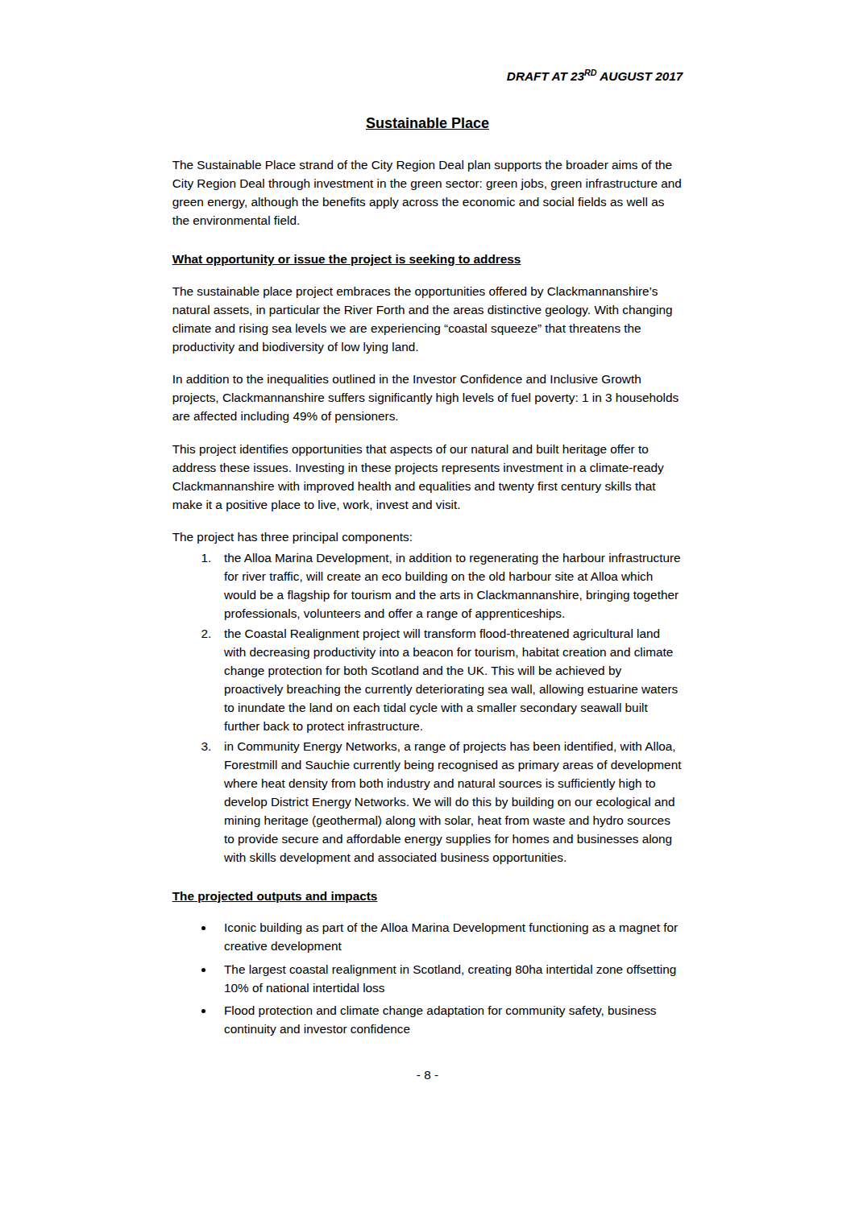DRAFT AT 23RD AUGUST 2017
Sustainable Place
The Sustainable Place strand of the City Region Deal plan supports the broader aims of the City Region Deal through investment in the green sector: green jobs, green infrastructure and green energy, although the benefits apply across the economic and social fields as well as the environmental field.
What opportunity or issue the project is seeking to address
The sustainable place project embraces the opportunities offered by Clackmannanshire’s natural assets, in particular the River Forth and the areas distinctive geology. With changing climate and rising sea levels we are experiencing “coastal squeeze” that threatens the productivity and biodiversity of low lying land.
In addition to the inequalities outlined in the Investor Confidence and Inclusive Growth projects, Clackmannanshire suffers significantly high levels of fuel poverty: 1 in 3 households are affected including 49% of pensioners.
This project identifies opportunities that aspects of our natural and built heritage offer to address these issues. Investing in these projects represents investment in a climate-ready Clackmannanshire with improved health and equalities and twenty first century skills that make it a positive place to live, work, invest and visit.
The project has three principal components:
the Alloa Marina Development, in addition to regenerating the harbour infrastructure for river traffic, will create an eco building on the old harbour site at Alloa which would be a flagship for tourism and the arts in Clackmannanshire, bringing together professionals, volunteers and offer a range of apprenticeships.
the Coastal Realignment project will transform flood-threatened agricultural land with decreasing productivity into a beacon for tourism, habitat creation and climate change protection for both Scotland and the UK. This will be achieved by proactively breaching the currently deteriorating sea wall, allowing estuarine waters to inundate the land on each tidal cycle with a smaller secondary seawall built further back to protect infrastructure.
in Community Energy Networks, a range of projects has been identified, with Alloa, Forestmill and Sauchie currently being recognised as primary areas of development where heat density from both industry and natural sources is sufficiently high to develop District Energy Networks. We will do this by building on our ecological and mining heritage (geothermal) along with solar, heat from waste and hydro sources to provide secure and affordable energy supplies for homes and businesses along with skills development and associated business opportunities.
The projected outputs and impacts
Iconic building as part of the Alloa Marina Development functioning as a magnet for creative development
The largest coastal realignment in Scotland, creating 80ha intertidal zone offsetting 10% of national intertidal loss
Flood protection and climate change adaptation for community safety, business continuity and investor confidence
- 8 -